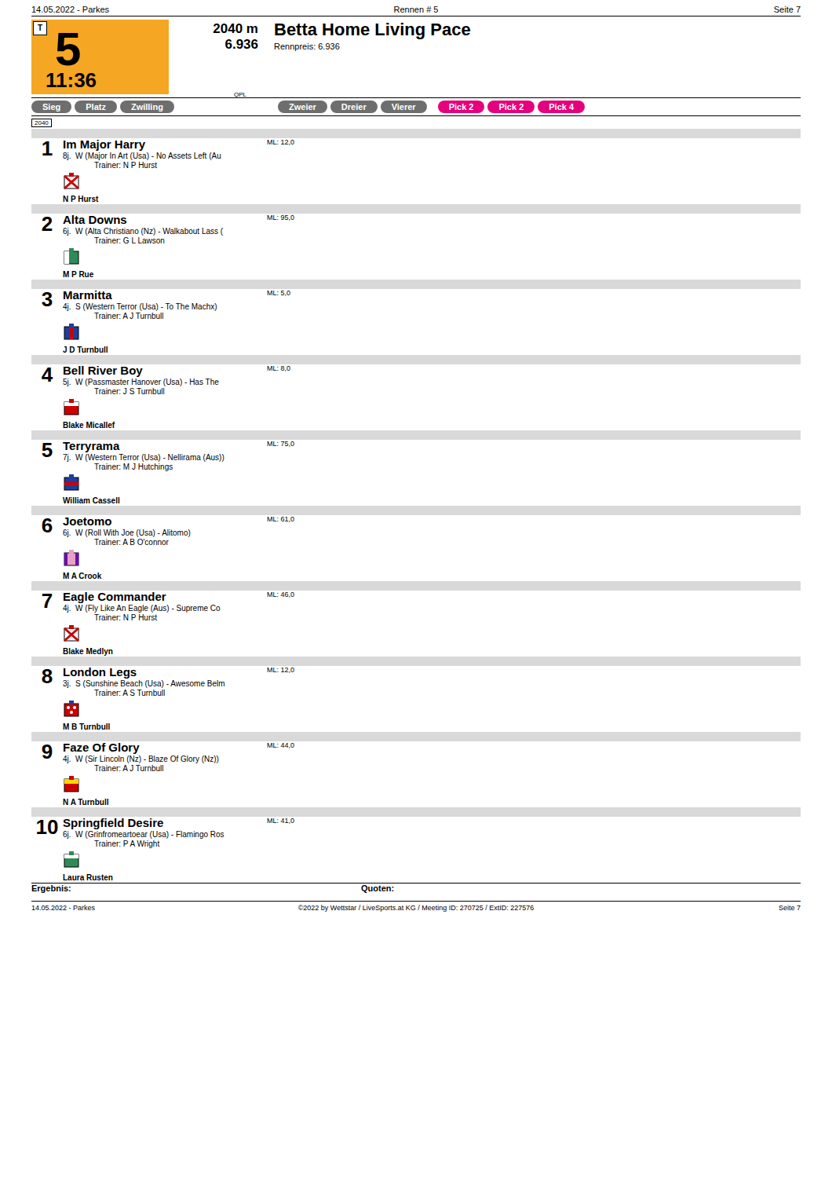14.05.2022 - Parkes
Rennen # 5
Seite 7
T
5
11:36
2040 m
6.936
Betta Home Living Pace
Rennpreis: 6.936
Sieg Platz Zwilling
QPL
Zweier Dreier Vierer
Pick 2 Pick 2 Pick 4
2040
| 1 | Im Major Harry 8j. W (Major In Art (Usa) - No Assets Left (Au Trainer: N P Hurst N P Hurst | ML: 12,0 | |
| 2 | Alta Downs 6j. W (Alta Christiano (Nz) - Walkabout Lass ( Trainer: G L Lawson M P Rue | ML: 95,0 | |
| 3 | Marmitta 4j. S (Western Terror (Usa) - To The Machx) Trainer: A J Turnbull J D Turnbull | ML: 5,0 | |
| 4 | Bell River Boy 5j. W (Passmaster Hanover (Usa) - Has The Trainer: J S Turnbull Blake Micallef | ML: 8,0 | |
| 5 | Terryrama 7j. W (Western Terror (Usa) - Nellirama (Aus)) Trainer: M J Hutchings William Cassell | ML: 75,0 | |
| 6 | Joetomo 6j. W (Roll With Joe (Usa) - Alitomo) Trainer: A B O'connor M A Crook | ML: 61,0 | |
| 7 | Eagle Commander 4j. W (Fly Like An Eagle (Aus) - Supreme Co Trainer: N P Hurst Blake Medlyn | ML: 46,0 | |
| 8 | London Legs 3j. S (Sunshine Beach (Usa) - Awesome Belm Trainer: A S Turnbull M B Turnbull | ML: 12,0 | |
| 9 | Faze Of Glory 4j. W (Sir Lincoln (Nz) - Blaze Of Glory (Nz)) Trainer: A J Turnbull N A Turnbull | ML: 44,0 | |
| 10 | Springfield Desire 6j. W (Grinfromeartoear (Usa) - Flamingo Ros Trainer: P A Wright Laura Rusten | ML: 41,0 | |
| Ergebnis: | Quoten: |
14.05.2022 - Parkes
©2022 by Wettstar / LiveSports.at KG / Meeting ID: 270725 / ExtID: 227576
Seite 7